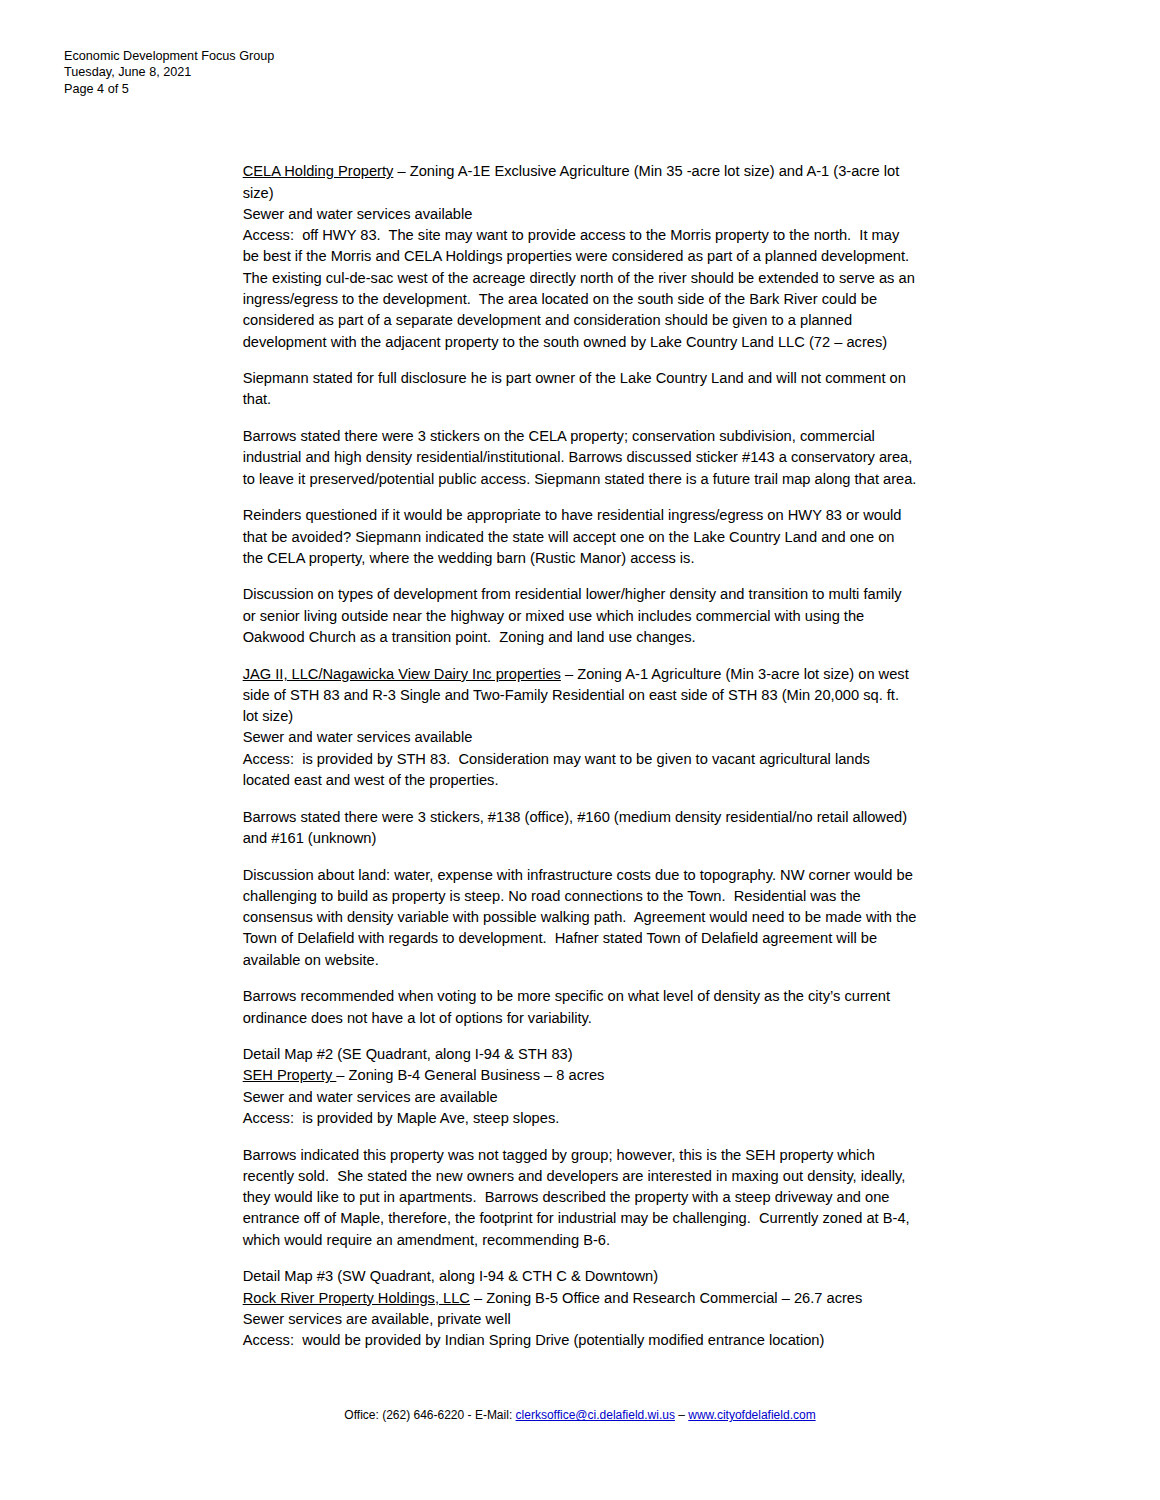Economic Development Focus Group
Tuesday, June 8, 2021
Page 4 of 5
CELA Holding Property – Zoning A-1E Exclusive Agriculture (Min 35 -acre lot size) and A-1 (3-acre lot size)
Sewer and water services available
Access: off HWY 83. The site may want to provide access to the Morris property to the north. It may be best if the Morris and CELA Holdings properties were considered as part of a planned development. The existing cul-de-sac west of the acreage directly north of the river should be extended to serve as an ingress/egress to the development. The area located on the south side of the Bark River could be considered as part of a separate development and consideration should be given to a planned development with the adjacent property to the south owned by Lake Country Land LLC (72 – acres)
Siepmann stated for full disclosure he is part owner of the Lake Country Land and will not comment on that.
Barrows stated there were 3 stickers on the CELA property; conservation subdivision, commercial industrial and high density residential/institutional. Barrows discussed sticker #143 a conservatory area, to leave it preserved/potential public access. Siepmann stated there is a future trail map along that area.
Reinders questioned if it would be appropriate to have residential ingress/egress on HWY 83 or would that be avoided? Siepmann indicated the state will accept one on the Lake Country Land and one on the CELA property, where the wedding barn (Rustic Manor) access is.
Discussion on types of development from residential lower/higher density and transition to multi family or senior living outside near the highway or mixed use which includes commercial with using the Oakwood Church as a transition point. Zoning and land use changes.
JAG II, LLC/Nagawicka View Dairy Inc properties – Zoning A-1 Agriculture (Min 3-acre lot size) on west side of STH 83 and R-3 Single and Two-Family Residential on east side of STH 83 (Min 20,000 sq. ft. lot size)
Sewer and water services available
Access: is provided by STH 83. Consideration may want to be given to vacant agricultural lands located east and west of the properties.
Barrows stated there were 3 stickers, #138 (office), #160 (medium density residential/no retail allowed) and #161 (unknown)
Discussion about land: water, expense with infrastructure costs due to topography. NW corner would be challenging to build as property is steep. No road connections to the Town. Residential was the consensus with density variable with possible walking path. Agreement would need to be made with the Town of Delafield with regards to development. Hafner stated Town of Delafield agreement will be available on website.
Barrows recommended when voting to be more specific on what level of density as the city’s current ordinance does not have a lot of options for variability.
Detail Map #2 (SE Quadrant, along I-94 & STH 83)
SEH Property – Zoning B-4 General Business – 8 acres
Sewer and water services are available
Access: is provided by Maple Ave, steep slopes.
Barrows indicated this property was not tagged by group; however, this is the SEH property which recently sold. She stated the new owners and developers are interested in maxing out density, ideally, they would like to put in apartments. Barrows described the property with a steep driveway and one entrance off of Maple, therefore, the footprint for industrial may be challenging. Currently zoned at B-4, which would require an amendment, recommending B-6.
Detail Map #3 (SW Quadrant, along I-94 & CTH C & Downtown)
Rock River Property Holdings, LLC – Zoning B-5 Office and Research Commercial – 26.7 acres
Sewer services are available, private well
Access: would be provided by Indian Spring Drive (potentially modified entrance location)
Office: (262) 646-6220 - E-Mail: clerksoffice@ci.delafield.wi.us – www.cityofdelafield.com